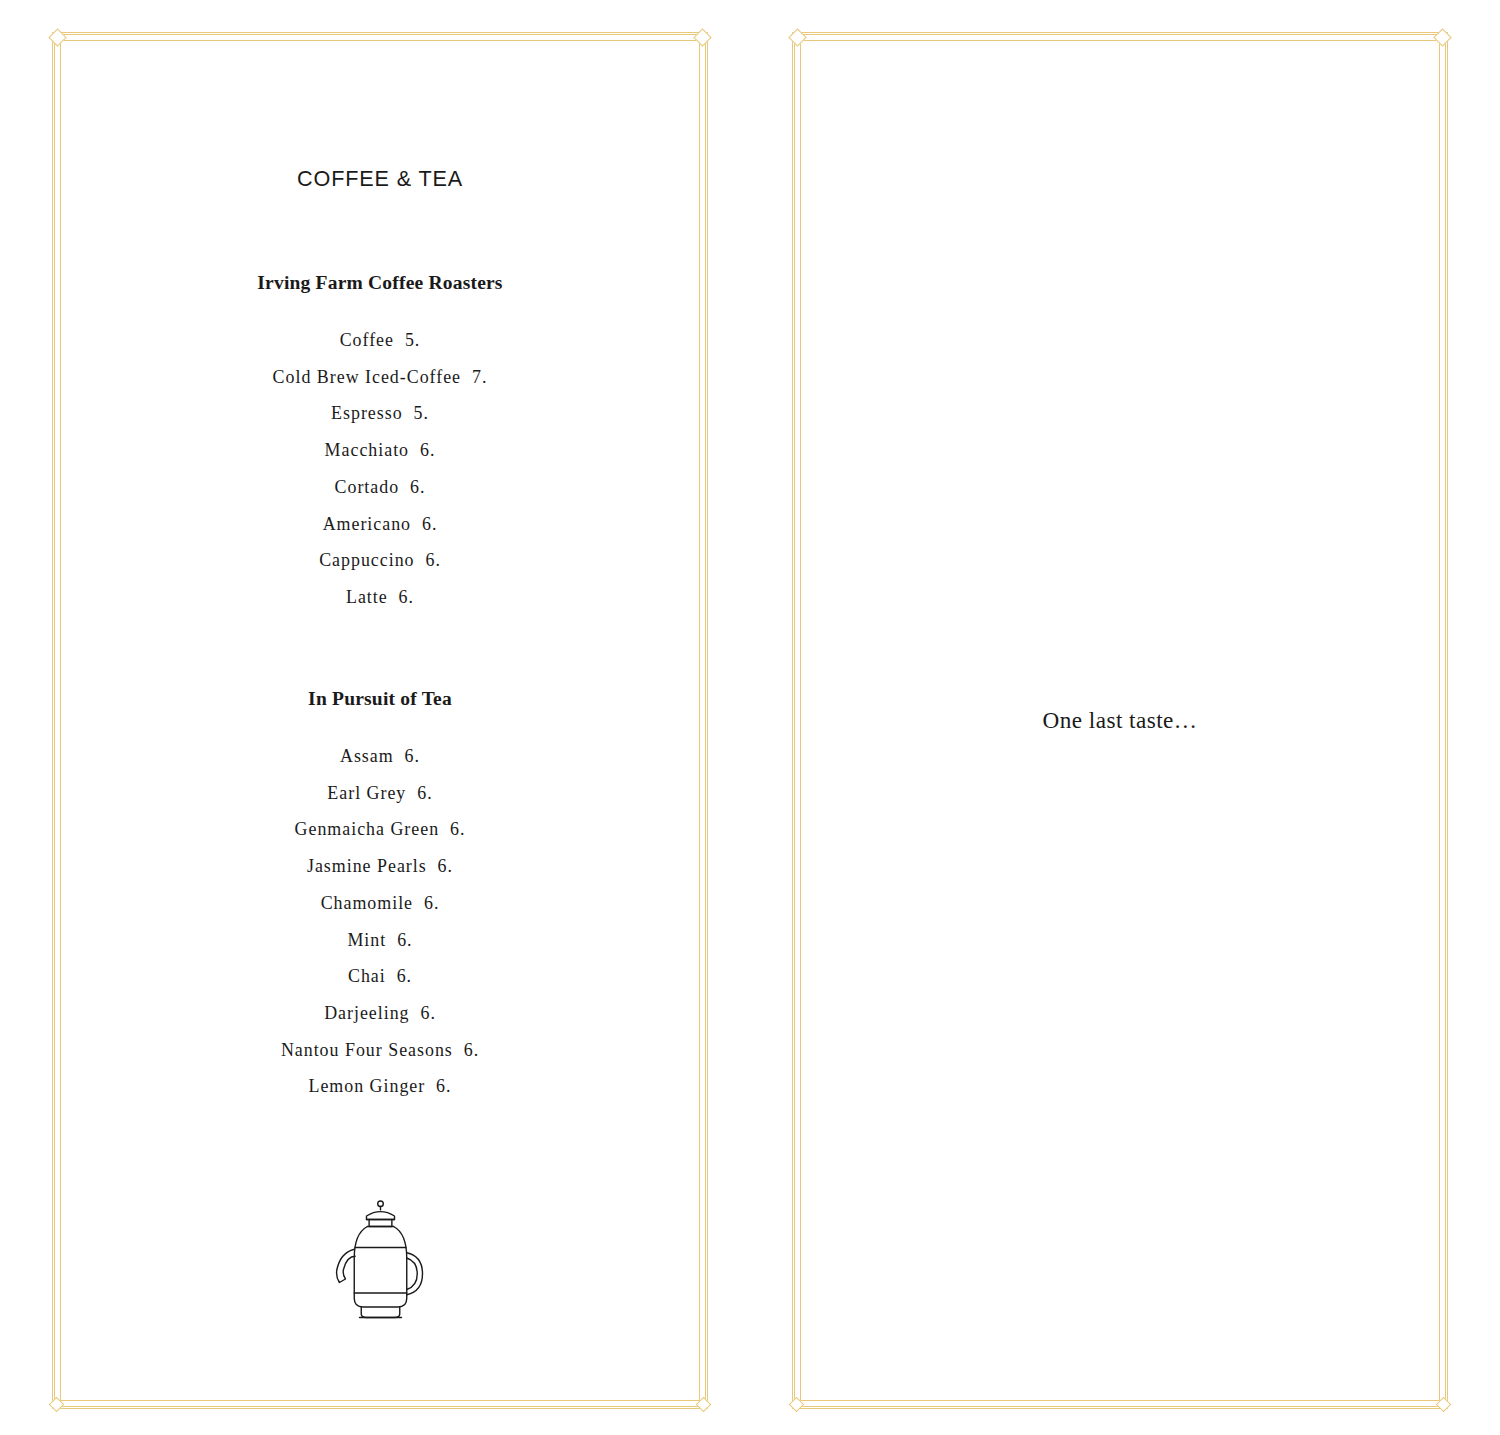COFFEE & TEA
Irving Farm Coffee Roasters
Coffee 5.
Cold Brew Iced-Coffee 7.
Espresso 5.
Macchiato 6.
Cortado 6.
Americano 6.
Cappuccino 6.
Latte 6.
In Pursuit of Tea
Assam 6.
Earl Grey 6.
Genmaicha Green 6.
Jasmine Pearls 6.
Chamomile 6.
Mint 6.
Chai 6.
Darjeeling 6.
Nantou Four Seasons 6.
Lemon Ginger 6.
One last taste…